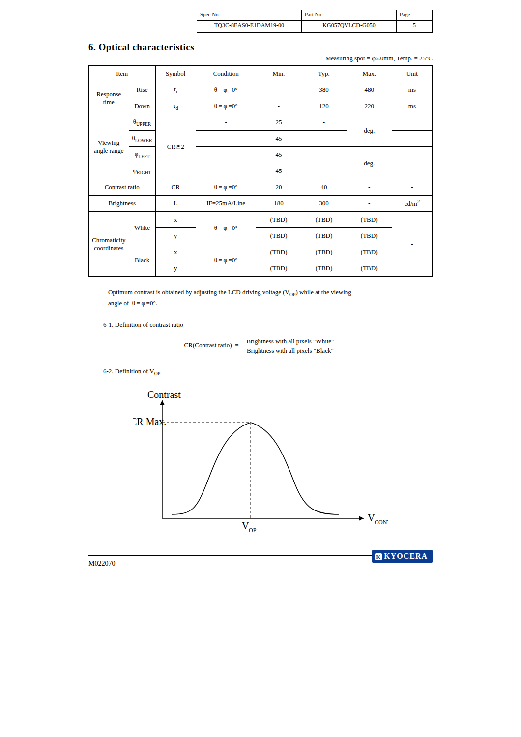| Spec No. | Part No. | Page |
| TQ3C-8EAS0-E1DAM19-00 | KG057QVLCD-G050 | 5 |
6. Optical characteristics
Measuring spot = φ6.0mm, Temp. = 25°C
| Item | Symbol | Condition | Min. | Typ. | Max. | Unit |
| --- | --- | --- | --- | --- | --- | --- |
| Response time | Rise | τ r | θ = φ =0° | - | 380 | 480 | ms |
| Down | τ d | θ = φ =0° | - | 120 | 220 | ms |
| Viewing angle range | θ UPPER | CR≧2 | - | 25 | - | deg. | |
| θ LOWER | - | 45 | - | |
| φ LEFT | - | 45 | - | deg. | |
| φ RIGHT | - | 45 | - | |
| Contrast ratio | CR | θ = φ =0° | 20 | 40 | - | - |
| Brightness | L | IF=25mA/Line | 180 | 300 | - | cd/m 2 |
| Chromaticity coordinates | White | x | θ = φ =0° | (TBD) | (TBD) | (TBD) | - |
| y | (TBD) | (TBD) | (TBD) |
| Black | x | θ = φ =0° | (TBD) | (TBD) | (TBD) |
| y | (TBD) | (TBD) | (TBD) |
Optimum contrast is obtained by adjusting the LCD driving voltage (VOP) while at the viewing
angle of θ = φ =0°.
6-1. Definition of contrast ratio
CR(Contrast ratio) = Brightness with all pixels "White" Brightness with all pixels "Black"
6-2. Definition of VOP
Contrast V CONT CR Max. V OP
M022070 KKYOCERA